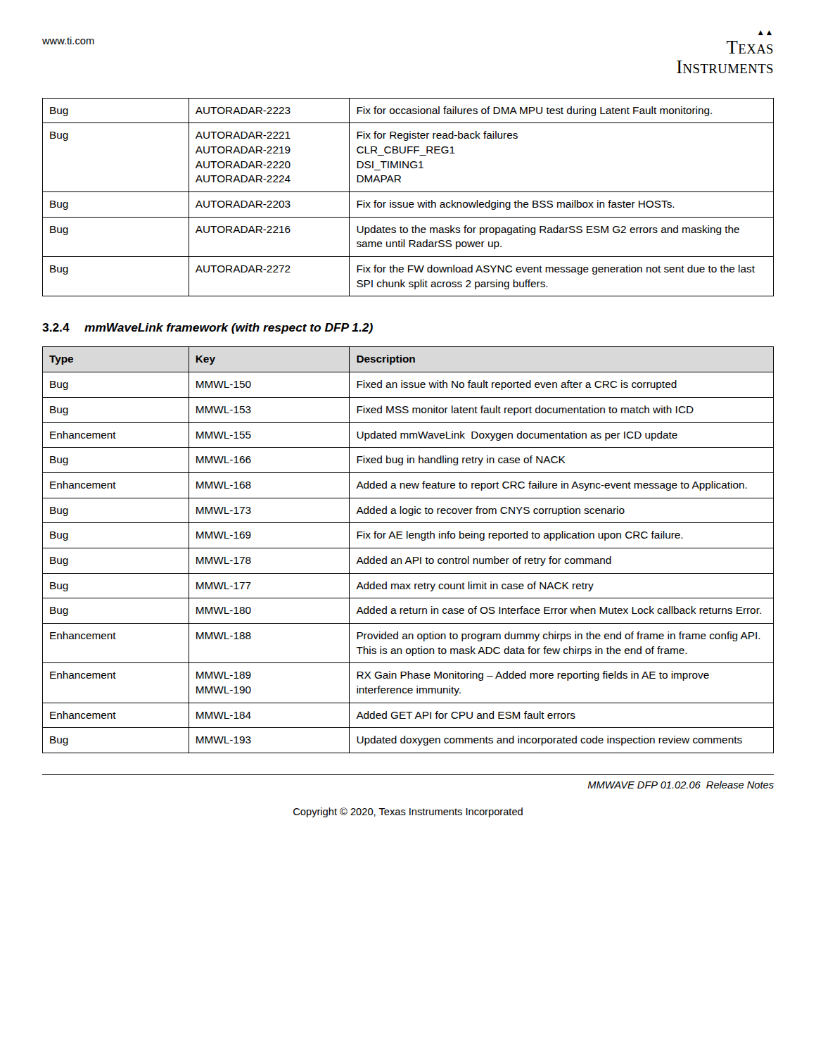www.ti.com
▲▲
TEXAS
INSTRUMENTS
| Bug | AUTORADAR-2223 | Fix for occasional failures of DMA MPU test during Latent Fault monitoring. |
| Bug | AUTORADAR-2221 AUTORADAR-2219 AUTORADAR-2220 AUTORADAR-2224 | Fix for Register read-back failures CLR_CBUFF_REG1 DSI_TIMING1 DMAPAR |
| Bug | AUTORADAR-2203 | Fix for issue with acknowledging the BSS mailbox in faster HOSTs. |
| Bug | AUTORADAR-2216 | Updates to the masks for propagating RadarSS ESM G2 errors and masking the same until RadarSS power up. |
| Bug | AUTORADAR-2272 | Fix for the FW download ASYNC event message generation not sent due to the last SPI chunk split across 2 parsing buffers. |
3.2.4mmWaveLink framework (with respect to DFP 1.2)
| Type | Key | Description |
| --- | --- | --- |
| Bug | MMWL-150 | Fixed an issue with No fault reported even after a CRC is corrupted |
| Bug | MMWL-153 | Fixed MSS monitor latent fault report documentation to match with ICD |
| Enhancement | MMWL-155 | Updated mmWaveLink Doxygen documentation as per ICD update |
| Bug | MMWL-166 | Fixed bug in handling retry in case of NACK |
| Enhancement | MMWL-168 | Added a new feature to report CRC failure in Async-event message to Application. |
| Bug | MMWL-173 | Added a logic to recover from CNYS corruption scenario |
| Bug | MMWL-169 | Fix for AE length info being reported to application upon CRC failure. |
| Bug | MMWL-178 | Added an API to control number of retry for command |
| Bug | MMWL-177 | Added max retry count limit in case of NACK retry |
| Bug | MMWL-180 | Added a return in case of OS Interface Error when Mutex Lock callback returns Error. |
| Enhancement | MMWL-188 | Provided an option to program dummy chirps in the end of frame in frame config API. This is an option to mask ADC data for few chirps in the end of frame. |
| Enhancement | MMWL-189 MMWL-190 | RX Gain Phase Monitoring – Added more reporting fields in AE to improve interference immunity. |
| Enhancement | MMWL-184 | Added GET API for CPU and ESM fault errors |
| Bug | MMWL-193 | Updated doxygen comments and incorporated code inspection review comments |
MMWAVE DFP 01.02.06 Release Notes
Copyright © 2020, Texas Instruments Incorporated